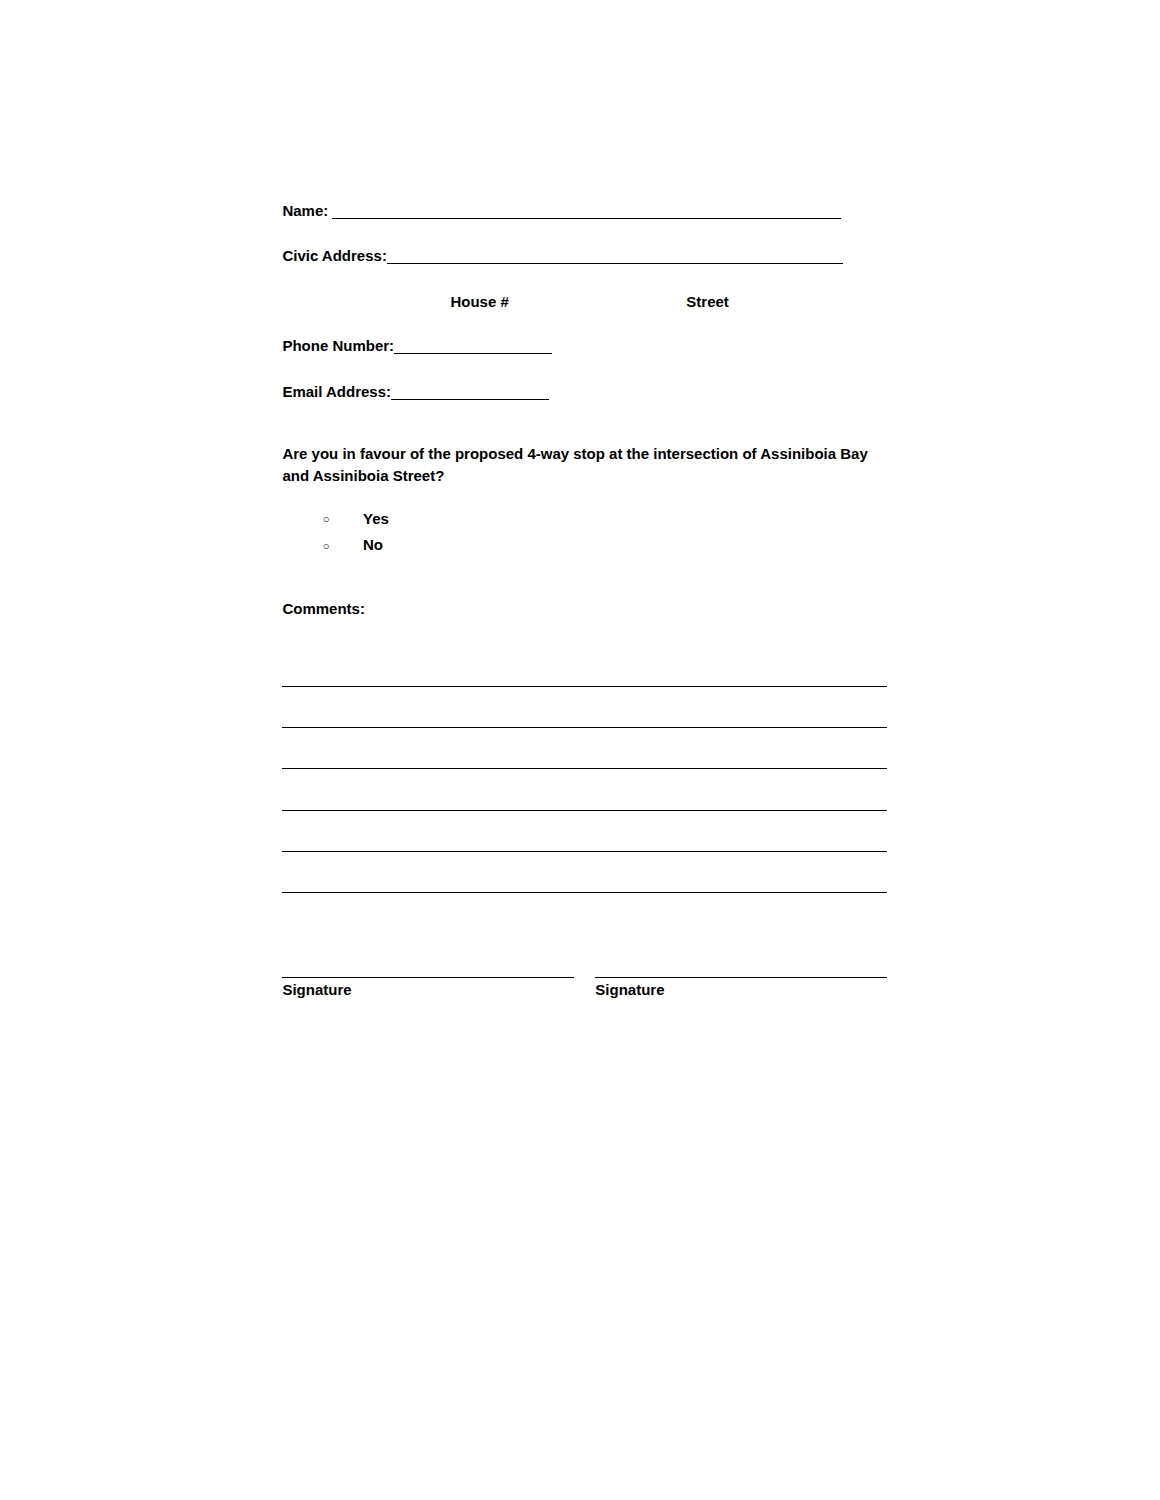Name:
Civic Address:
House #Street
Phone Number:
Email Address:
Are you in favour of the proposed 4-way stop at the intersection of Assiniboia Bay and Assiniboia Street?
Yes
No
Comments:
Signature
Signature